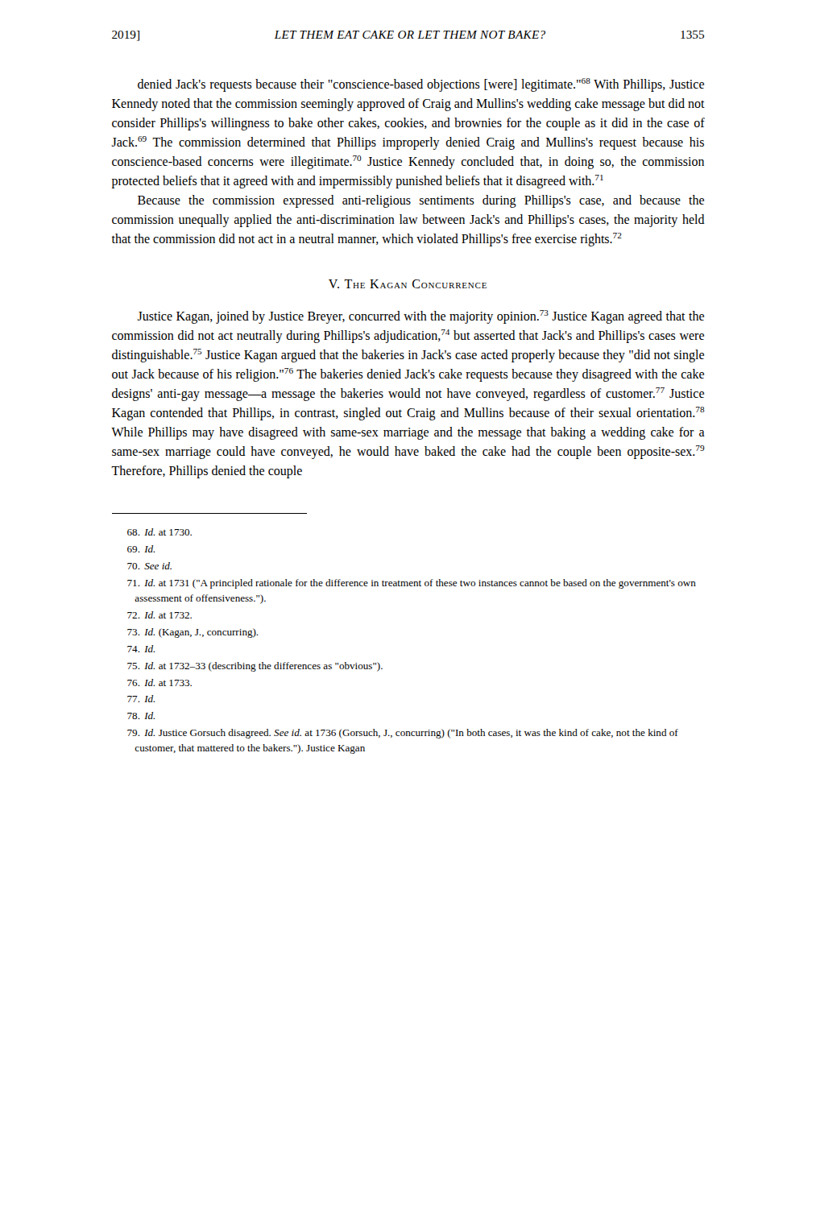2019] Let Them Eat Cake or Let Them Not Bake? 1355
denied Jack's requests because their "conscience-based objections [were] legitimate."68 With Phillips, Justice Kennedy noted that the commission seemingly approved of Craig and Mullins's wedding cake message but did not consider Phillips's willingness to bake other cakes, cookies, and brownies for the couple as it did in the case of Jack.69 The commission determined that Phillips improperly denied Craig and Mullins's request because his conscience-based concerns were illegitimate.70 Justice Kennedy concluded that, in doing so, the commission protected beliefs that it agreed with and impermissibly punished beliefs that it disagreed with.71
Because the commission expressed anti-religious sentiments during Phillips's case, and because the commission unequally applied the anti-discrimination law between Jack's and Phillips's cases, the majority held that the commission did not act in a neutral manner, which violated Phillips's free exercise rights.72
V. The Kagan Concurrence
Justice Kagan, joined by Justice Breyer, concurred with the majority opinion.73 Justice Kagan agreed that the commission did not act neutrally during Phillips's adjudication,74 but asserted that Jack's and Phillips's cases were distinguishable.75 Justice Kagan argued that the bakeries in Jack's case acted properly because they "did not single out Jack because of his religion."76 The bakeries denied Jack's cake requests because they disagreed with the cake designs' anti-gay message—a message the bakeries would not have conveyed, regardless of customer.77 Justice Kagan contended that Phillips, in contrast, singled out Craig and Mullins because of their sexual orientation.78 While Phillips may have disagreed with same-sex marriage and the message that baking a wedding cake for a same-sex marriage could have conveyed, he would have baked the cake had the couple been opposite-sex.79 Therefore, Phillips denied the couple
68. Id. at 1730.
69. Id.
70. See id.
71. Id. at 1731 ("A principled rationale for the difference in treatment of these two instances cannot be based on the government's own assessment of offensiveness.").
72. Id. at 1732.
73. Id. (Kagan, J., concurring).
74. Id.
75. Id. at 1732–33 (describing the differences as "obvious").
76. Id. at 1733.
77. Id.
78. Id.
79. Id. Justice Gorsuch disagreed. See id. at 1736 (Gorsuch, J., concurring) ("In both cases, it was the kind of cake, not the kind of customer, that mattered to the bakers."). Justice Kagan